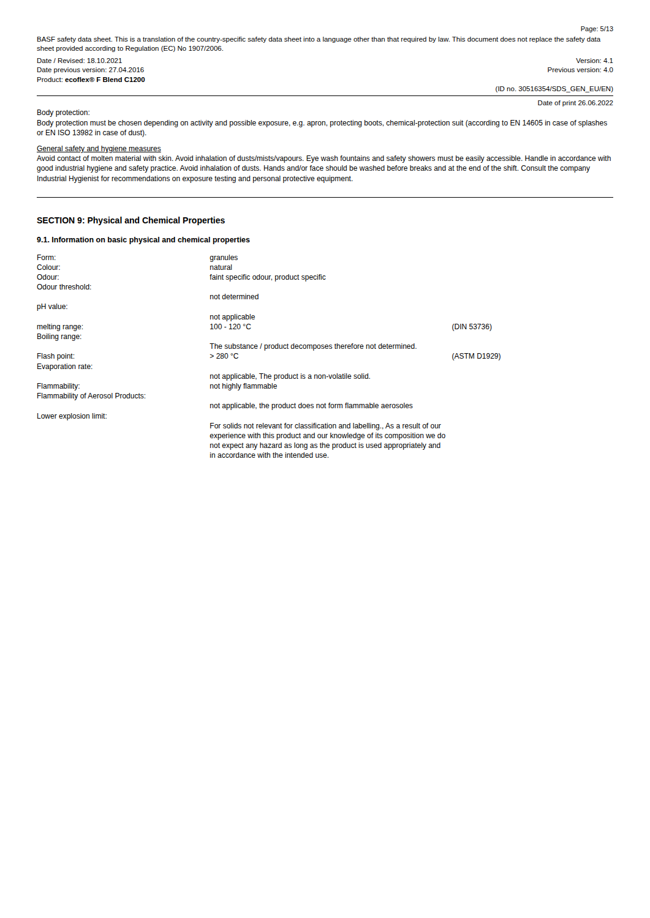Page: 5/13
BASF safety data sheet. This is a translation of the country-specific safety data sheet into a language other than that required by law. This document does not replace the safety data sheet provided according to Regulation (EC) No 1907/2006.
Date / Revised: 18.10.2021 Version: 4.1
Date previous version: 27.04.2016 Previous version: 4.0
Product: ecoflex® F Blend C1200
(ID no. 30516354/SDS_GEN_EU/EN)
Date of print 26.06.2022
Body protection:
Body protection must be chosen depending on activity and possible exposure, e.g. apron, protecting boots, chemical-protection suit (according to EN 14605 in case of splashes or EN ISO 13982 in case of dust).
General safety and hygiene measures
Avoid contact of molten material with skin. Avoid inhalation of dusts/mists/vapours. Eye wash fountains and safety showers must be easily accessible. Handle in accordance with good industrial hygiene and safety practice. Avoid inhalation of dusts. Hands and/or face should be washed before breaks and at the end of the shift. Consult the company Industrial Hygienist for recommendations on exposure testing and personal protective equipment.
SECTION 9: Physical and Chemical Properties
9.1. Information on basic physical and chemical properties
| Form: | granules | |
| Colour: | natural | |
| Odour: | faint specific odour, product specific | |
| Odour threshold: | | |
| | not determined | |
| pH value: | | |
| | not applicable | |
| melting range: | 100 - 120 °C | (DIN 53736) |
| Boiling range: | | |
| | The substance / product decomposes therefore not determined. | |
| Flash point: | > 280 °C | (ASTM D1929) |
| Evaporation rate: | | |
| | not applicable, The product is a non-volatile solid. | |
| Flammability: | not highly flammable | |
| Flammability of Aerosol Products: |
| | not applicable, the product does not form flammable aerosoles | |
| Lower explosion limit: | | |
| | For solids not relevant for classification and labelling., As a result of our experience with this product and our knowledge of its composition we do not expect any hazard as long as the product is used appropriately and in accordance with the intended use. | |